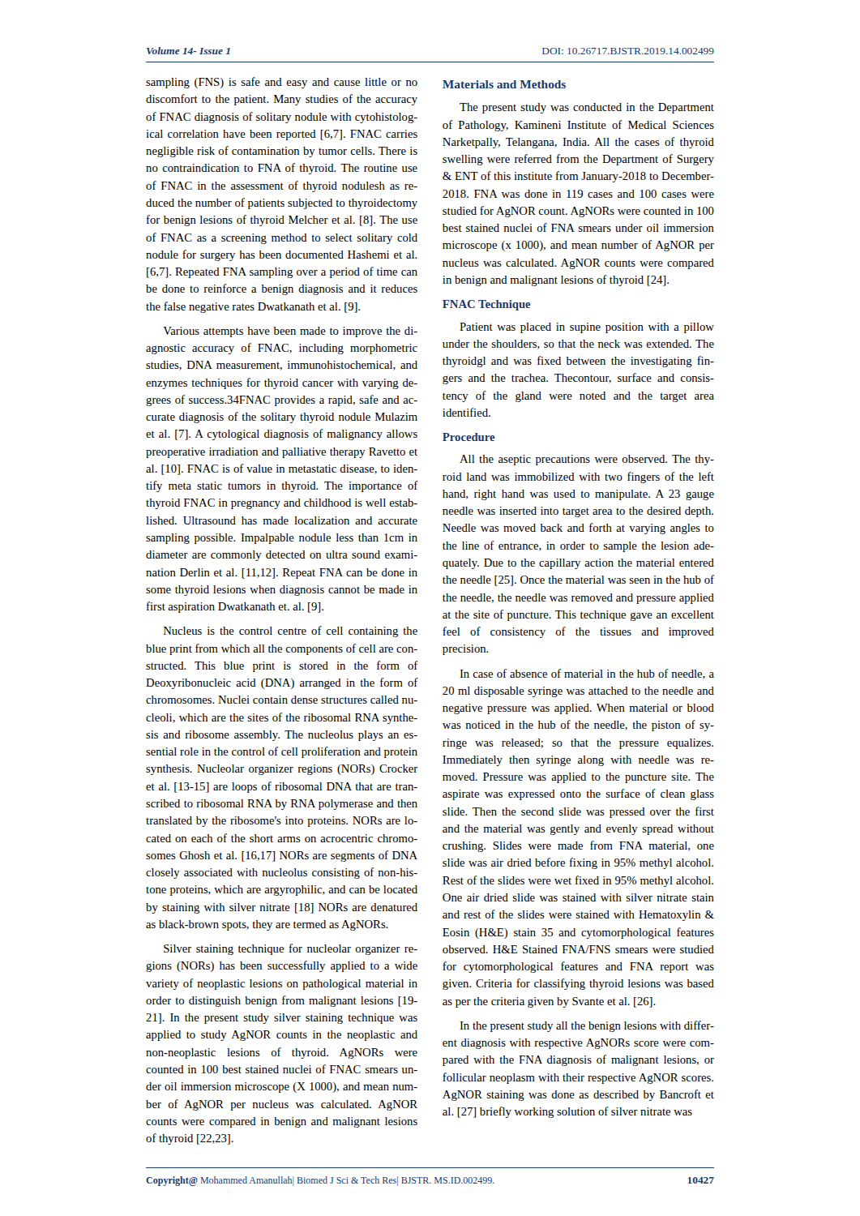Volume 14- Issue 1 DOI: 10.26717.BJSTR.2019.14.002499
sampling (FNS) is safe and easy and cause little or no discomfort to the patient. Many studies of the accuracy of FNAC diagnosis of solitary nodule with cytohistological correlation have been reported [6,7]. FNAC carries negligible risk of contamination by tumor cells. There is no contraindication to FNA of thyroid. The routine use of FNAC in the assessment of thyroid nodulesh as reduced the number of patients subjected to thyroidectomy for benign lesions of thyroid Melcher et al. [8]. The use of FNAC as a screening method to select solitary cold nodule for surgery has been documented Hashemi et al. [6,7]. Repeated FNA sampling over a period of time can be done to reinforce a benign diagnosis and it reduces the false negative rates Dwatkanath et al. [9].
Various attempts have been made to improve the diagnostic accuracy of FNAC, including morphometric studies, DNA measurement, immunohistochemical, and enzymes techniques for thyroid cancer with varying degrees of success.34FNAC provides a rapid, safe and accurate diagnosis of the solitary thyroid nodule Mulazim et al. [7]. A cytological diagnosis of malignancy allows preoperative irradiation and palliative therapy Ravetto et al. [10]. FNAC is of value in metastatic disease, to identify meta static tumors in thyroid. The importance of thyroid FNAC in pregnancy and childhood is well established. Ultrasound has made localization and accurate sampling possible. Impalpable nodule less than 1cm in diameter are commonly detected on ultra sound examination Derlin et al. [11,12]. Repeat FNA can be done in some thyroid lesions when diagnosis cannot be made in first aspiration Dwatkanath et. al. [9].
Nucleus is the control centre of cell containing the blue print from which all the components of cell are constructed. This blue print is stored in the form of Deoxyribonucleic acid (DNA) arranged in the form of chromosomes. Nuclei contain dense structures called nucleoli, which are the sites of the ribosomal RNA synthesis and ribosome assembly. The nucleolus plays an essential role in the control of cell proliferation and protein synthesis. Nucleolar organizer regions (NORs) Crocker et al. [13-15] are loops of ribosomal DNA that are transcribed to ribosomal RNA by RNA polymerase and then translated by the ribosome's into proteins. NORs are located on each of the short arms on acrocentric chromosomes Ghosh et al. [16,17] NORs are segments of DNA closely associated with nucleolus consisting of non-histone proteins, which are argyrophilic, and can be located by staining with silver nitrate [18] NORs are denatured as black-brown spots, they are termed as AgNORs.
Silver staining technique for nucleolar organizer regions (NORs) has been successfully applied to a wide variety of neoplastic lesions on pathological material in order to distinguish benign from malignant lesions [19-21]. In the present study silver staining technique was applied to study AgNOR counts in the neoplastic and non-neoplastic lesions of thyroid. AgNORs were counted in 100 best stained nuclei of FNAC smears under oil immersion microscope (X 1000), and mean number of AgNOR per nucleus was calculated. AgNOR counts were compared in benign and malignant lesions of thyroid [22,23].
Materials and Methods
The present study was conducted in the Department of Pathology, Kamineni Institute of Medical Sciences Narketpally, Telangana, India. All the cases of thyroid swelling were referred from the Department of Surgery & ENT of this institute from January-2018 to December-2018. FNA was done in 119 cases and 100 cases were studied for AgNOR count. AgNORs were counted in 100 best stained nuclei of FNA smears under oil immersion microscope (x 1000), and mean number of AgNOR per nucleus was calculated. AgNOR counts were compared in benign and malignant lesions of thyroid [24].
FNAC Technique
Patient was placed in supine position with a pillow under the shoulders, so that the neck was extended. The thyroidgl and was fixed between the investigating fingers and the trachea. Thecontour, surface and consistency of the gland were noted and the target area identified.
Procedure
All the aseptic precautions were observed. The thyroid land was immobilized with two fingers of the left hand, right hand was used to manipulate. A 23 gauge needle was inserted into target area to the desired depth. Needle was moved back and forth at varying angles to the line of entrance, in order to sample the lesion adequately. Due to the capillary action the material entered the needle [25]. Once the material was seen in the hub of the needle, the needle was removed and pressure applied at the site of puncture. This technique gave an excellent feel of consistency of the tissues and improved precision.
In case of absence of material in the hub of needle, a 20 ml disposable syringe was attached to the needle and negative pressure was applied. When material or blood was noticed in the hub of the needle, the piston of syringe was released; so that the pressure equalizes. Immediately then syringe along with needle was removed. Pressure was applied to the puncture site. The aspirate was expressed onto the surface of clean glass slide. Then the second slide was pressed over the first and the material was gently and evenly spread without crushing. Slides were made from FNA material, one slide was air dried before fixing in 95% methyl alcohol. Rest of the slides were wet fixed in 95% methyl alcohol. One air dried slide was stained with silver nitrate stain and rest of the slides were stained with Hematoxylin & Eosin (H&E) stain 35 and cytomorphological features observed. H&E Stained FNA/FNS smears were studied for cytomorphological features and FNA report was given. Criteria for classifying thyroid lesions was based as per the criteria given by Svante et al. [26].
In the present study all the benign lesions with different diagnosis with respective AgNORs score were compared with the FNA diagnosis of malignant lesions, or follicular neoplasm with their respective AgNOR scores. AgNOR staining was done as described by Bancroft et al. [27] briefly working solution of silver nitrate was
Copyright@ Mohammed Amanullah| Biomed J Sci & Tech Res| BJSTR. MS.ID.002499. 10427